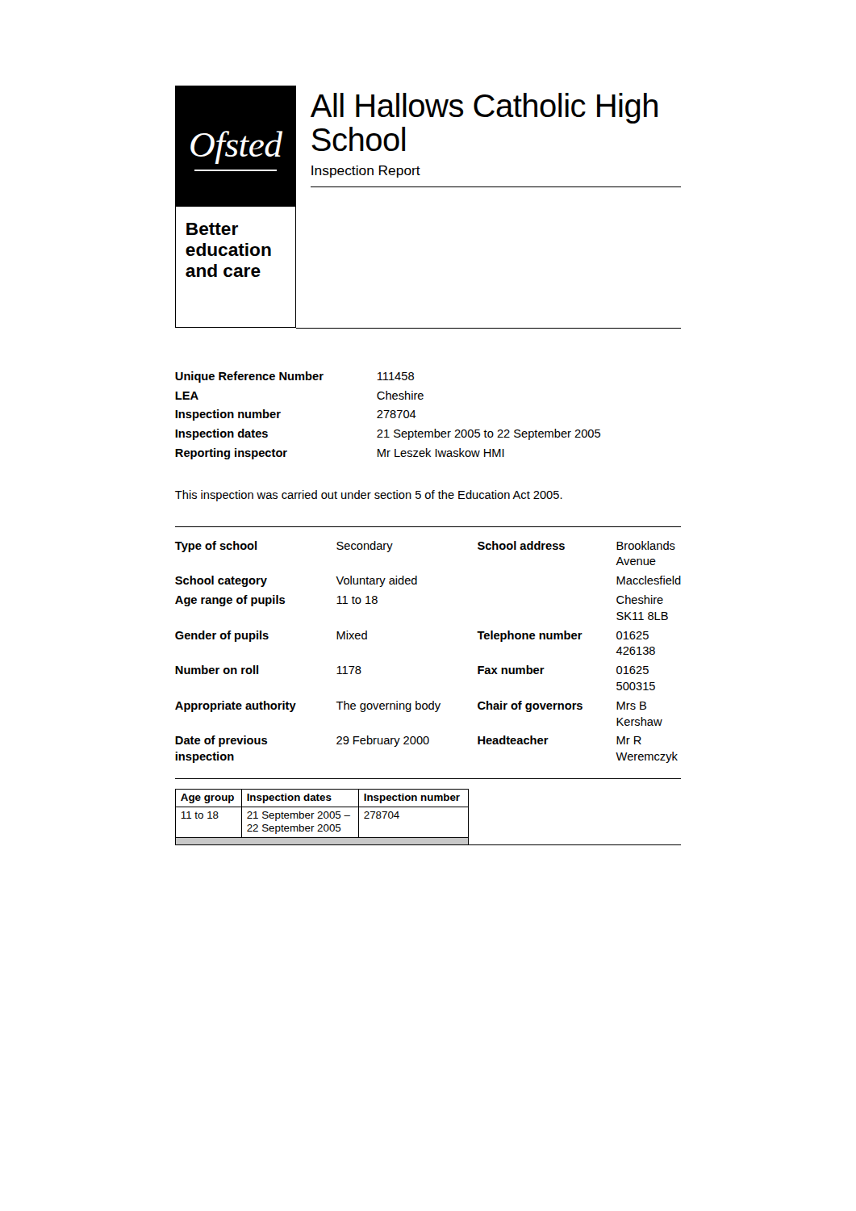Ofsted
Better
education
and care
All Hallows Catholic High School
Inspection Report
| Unique Reference Number | 111458 |
| LEA | Cheshire |
| Inspection number | 278704 |
| Inspection dates | 21 September 2005 to 22 September 2005 |
| Reporting inspector | Mr Leszek Iwaskow HMI |
This inspection was carried out under section 5 of the Education Act 2005.
| Type of school | Secondary | School address | Brooklands Avenue |
| School category | Voluntary aided | | Macclesfield |
| Age range of pupils | 11 to 18 | | Cheshire SK11 8LB |
| Gender of pupils | Mixed | Telephone number | 01625 426138 |
| Number on roll | 1178 | Fax number | 01625 500315 |
| Appropriate authority | The governing body | Chair of governors | Mrs B Kershaw |
| Date of previous inspection | 29 February 2000 | Headteacher | Mr R Weremczyk |
| Age group | Inspection dates | Inspection number |
| 11 to 18 | 21 September 2005 – 22 September 2005 | 278704 |